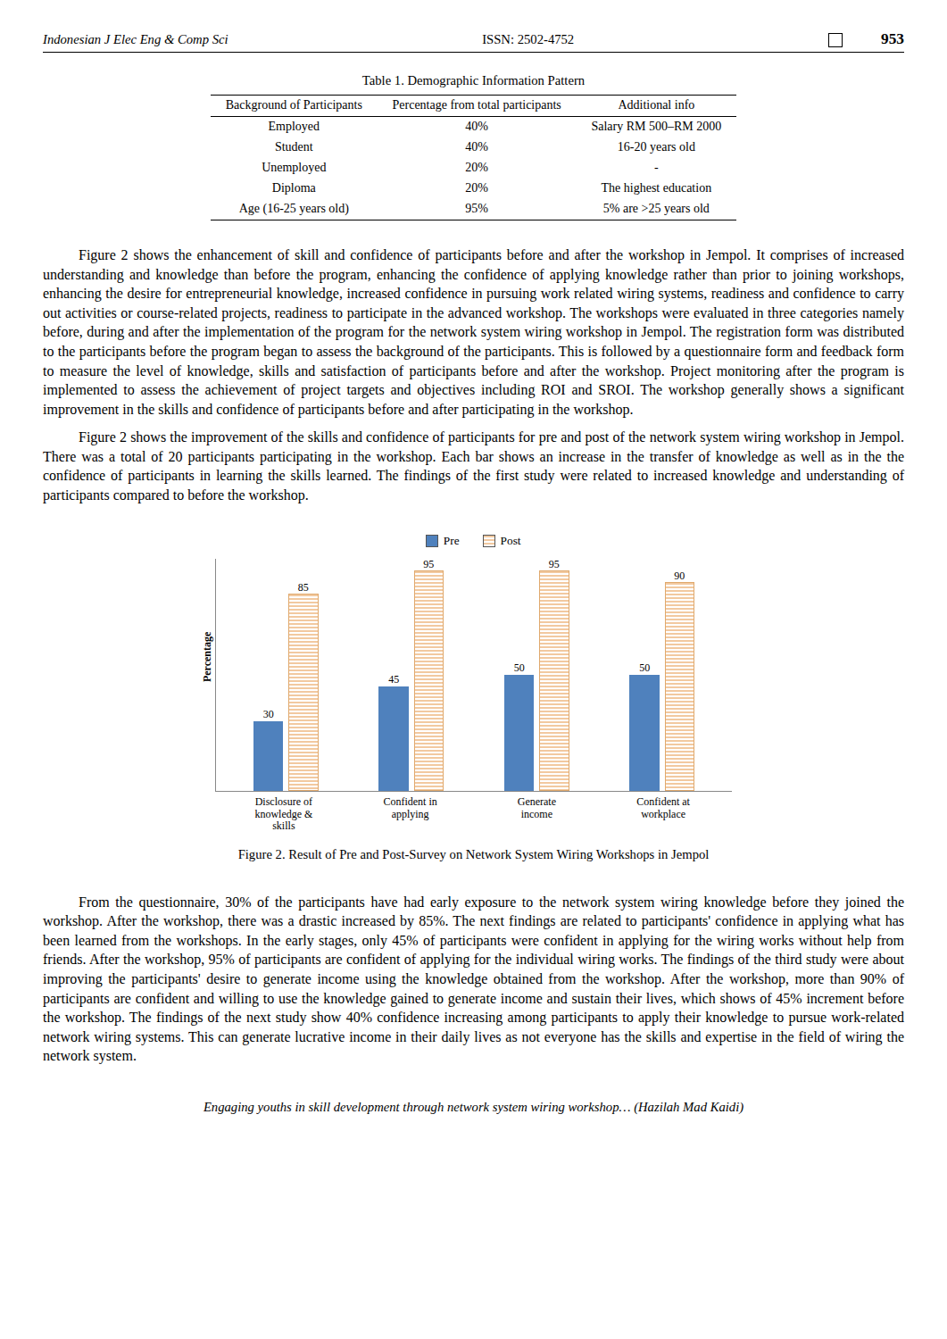Indonesian J Elec Eng & Comp Sci
ISSN: 2502-4752
953
Table 1. Demographic Information Pattern
| Background of Participants | Percentage from total participants | Additional info |
| --- | --- | --- |
| Employed | 40% | Salary RM 500–RM 2000 |
| Student | 40% | 16-20 years old |
| Unemployed | 20% | - |
| Diploma | 20% | The highest education |
| Age (16-25 years old) | 95% | 5% are >25 years old |
Figure 2 shows the enhancement of skill and confidence of participants before and after the workshop in Jempol. It comprises of increased understanding and knowledge than before the program, enhancing the confidence of applying knowledge rather than prior to joining workshops, enhancing the desire for entrepreneurial knowledge, increased confidence in pursuing work related wiring systems, readiness and confidence to carry out activities or course-related projects, readiness to participate in the advanced workshop. The workshops were evaluated in three categories namely before, during and after the implementation of the program for the network system wiring workshop in Jempol. The registration form was distributed to the participants before the program began to assess the background of the participants. This is followed by a questionnaire form and feedback form to measure the level of knowledge, skills and satisfaction of participants before and after the workshop. Project monitoring after the program is implemented to assess the achievement of project targets and objectives including ROI and SROI. The workshop generally shows a significant improvement in the skills and confidence of participants before and after participating in the workshop.
Figure 2 shows the improvement of the skills and confidence of participants for pre and post of the network system wiring workshop in Jempol. There was a total of 20 participants participating in the workshop. Each bar shows an increase in the transfer of knowledge as well as in the the confidence of participants in learning the skills learned. The findings of the first study were related to increased knowledge and understanding of participants compared to before the workshop.
Pre Post
Percentage
30
85
45
95
50
95
50
90
Disclosure of knowledge & skills
Confident in applying
Generate income
Confident at workplace
Figure 2. Result of Pre and Post-Survey on Network System Wiring Workshops in Jempol
From the questionnaire, 30% of the participants have had early exposure to the network system wiring knowledge before they joined the workshop. After the workshop, there was a drastic increased by 85%. The next findings are related to participants' confidence in applying what has been learned from the workshops. In the early stages, only 45% of participants were confident in applying for the wiring works without help from friends. After the workshop, 95% of participants are confident of applying for the individual wiring works. The findings of the third study were about improving the participants' desire to generate income using the knowledge obtained from the workshop. After the workshop, more than 90% of participants are confident and willing to use the knowledge gained to generate income and sustain their lives, which shows of 45% increment before the workshop. The findings of the next study show 40% confidence increasing among participants to apply their knowledge to pursue work-related network wiring systems. This can generate lucrative income in their daily lives as not everyone has the skills and expertise in the field of wiring the network system.
Engaging youths in skill development through network system wiring workshop… (Hazilah Mad Kaidi)